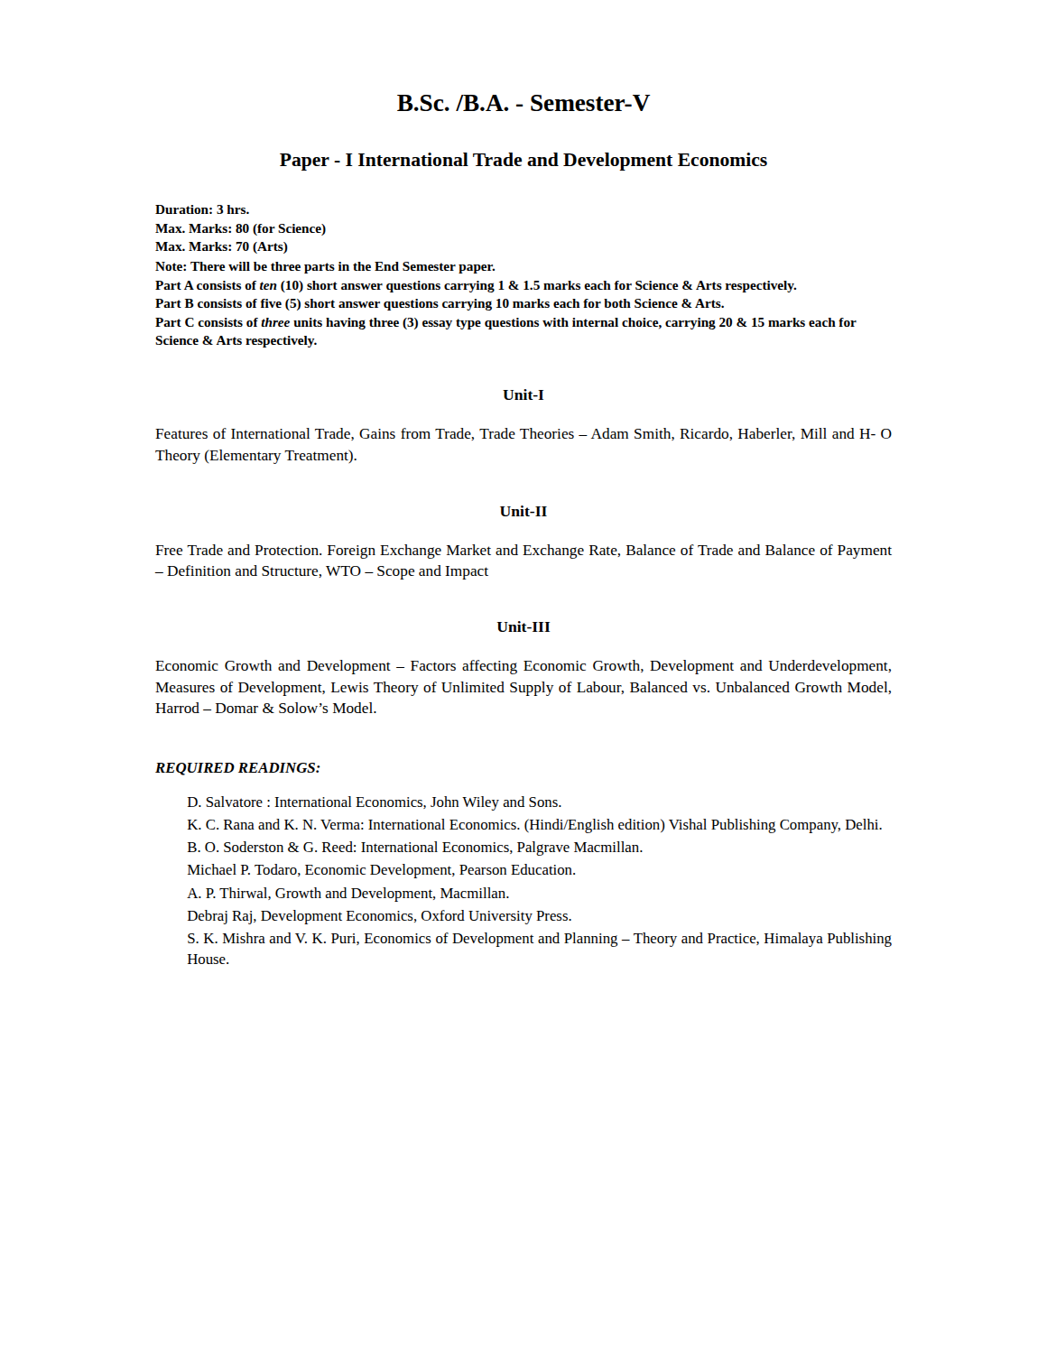B.Sc. /B.A. - Semester-V
Paper - I International Trade and Development Economics
Duration: 3 hrs.
Max. Marks: 80 (for Science)
Max. Marks: 70 (Arts)
Note: There will be three parts in the End Semester paper.
Part A consists of ten (10) short answer questions carrying 1 & 1.5 marks each for Science & Arts respectively.
Part B consists of five (5) short answer questions carrying 10 marks each for both Science & Arts.
Part C consists of three units having three (3) essay type questions with internal choice, carrying 20 & 15 marks each for Science & Arts respectively.
Unit-I
Features of International Trade, Gains from Trade, Trade Theories – Adam Smith, Ricardo, Haberler, Mill and H- O Theory (Elementary Treatment).
Unit-II
Free Trade and Protection. Foreign Exchange Market and Exchange Rate, Balance of Trade and Balance of Payment – Definition and Structure, WTO – Scope and Impact
Unit-III
Economic Growth and Development – Factors affecting Economic Growth, Development and Underdevelopment, Measures of Development, Lewis Theory of Unlimited Supply of Labour, Balanced vs. Unbalanced Growth Model, Harrod – Domar & Solow’s Model.
REQUIRED READINGS:
D. Salvatore : International Economics, John Wiley and Sons.
K. C. Rana and K. N. Verma: International Economics. (Hindi/English edition) Vishal Publishing Company, Delhi.
B. O. Soderston & G. Reed: International Economics, Palgrave Macmillan.
Michael P. Todaro, Economic Development, Pearson Education.
A. P. Thirwal, Growth and Development, Macmillan.
Debraj Raj, Development Economics, Oxford University Press.
S. K. Mishra and V. K. Puri, Economics of Development and Planning – Theory and Practice, Himalaya Publishing House.